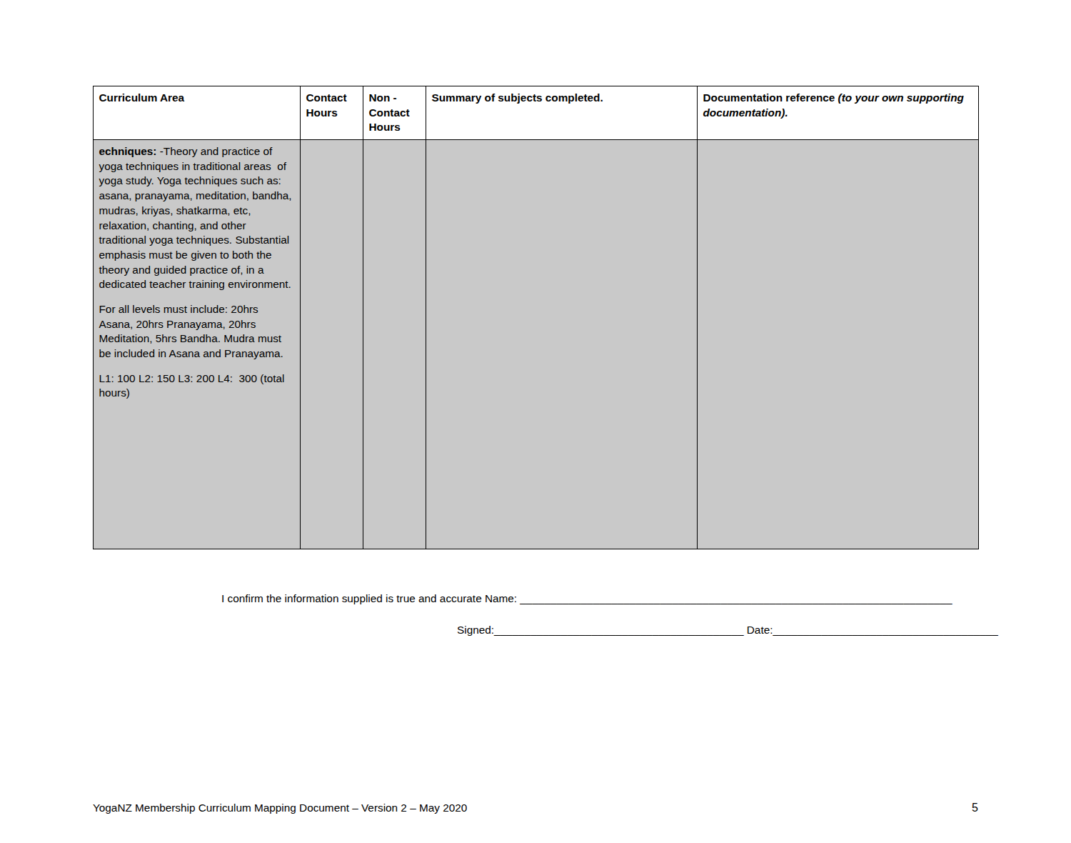| Curriculum Area | Contact Hours | Non - Contact Hours | Summary of subjects completed. | Documentation reference (to your own supporting documentation). |
| --- | --- | --- | --- | --- |
| echniques: -Theory and practice of yoga techniques in traditional areas of yoga study. Yoga techniques such as: asana, pranayama, meditation, bandha, mudras, kriyas, shatkarma, etc, relaxation, chanting, and other traditional yoga techniques. Substantial emphasis must be given to both the theory and guided practice of, in a dedicated teacher training environment. For all levels must include: 20hrs Asana, 20hrs Pranayama, 20hrs Meditation, 5hrs Bandha. Mudra must be included in Asana and Pranayama. L1: 100 L2: 150 L3: 200 L4: 300 (total hours) | | | | |
I confirm the information supplied is true and accurate Name: _______________________________________________________________________
Signed:_________________________________________ Date:_____________________________________
YogaNZ Membership Curriculum Mapping Document – Version 2 – May 2020
5